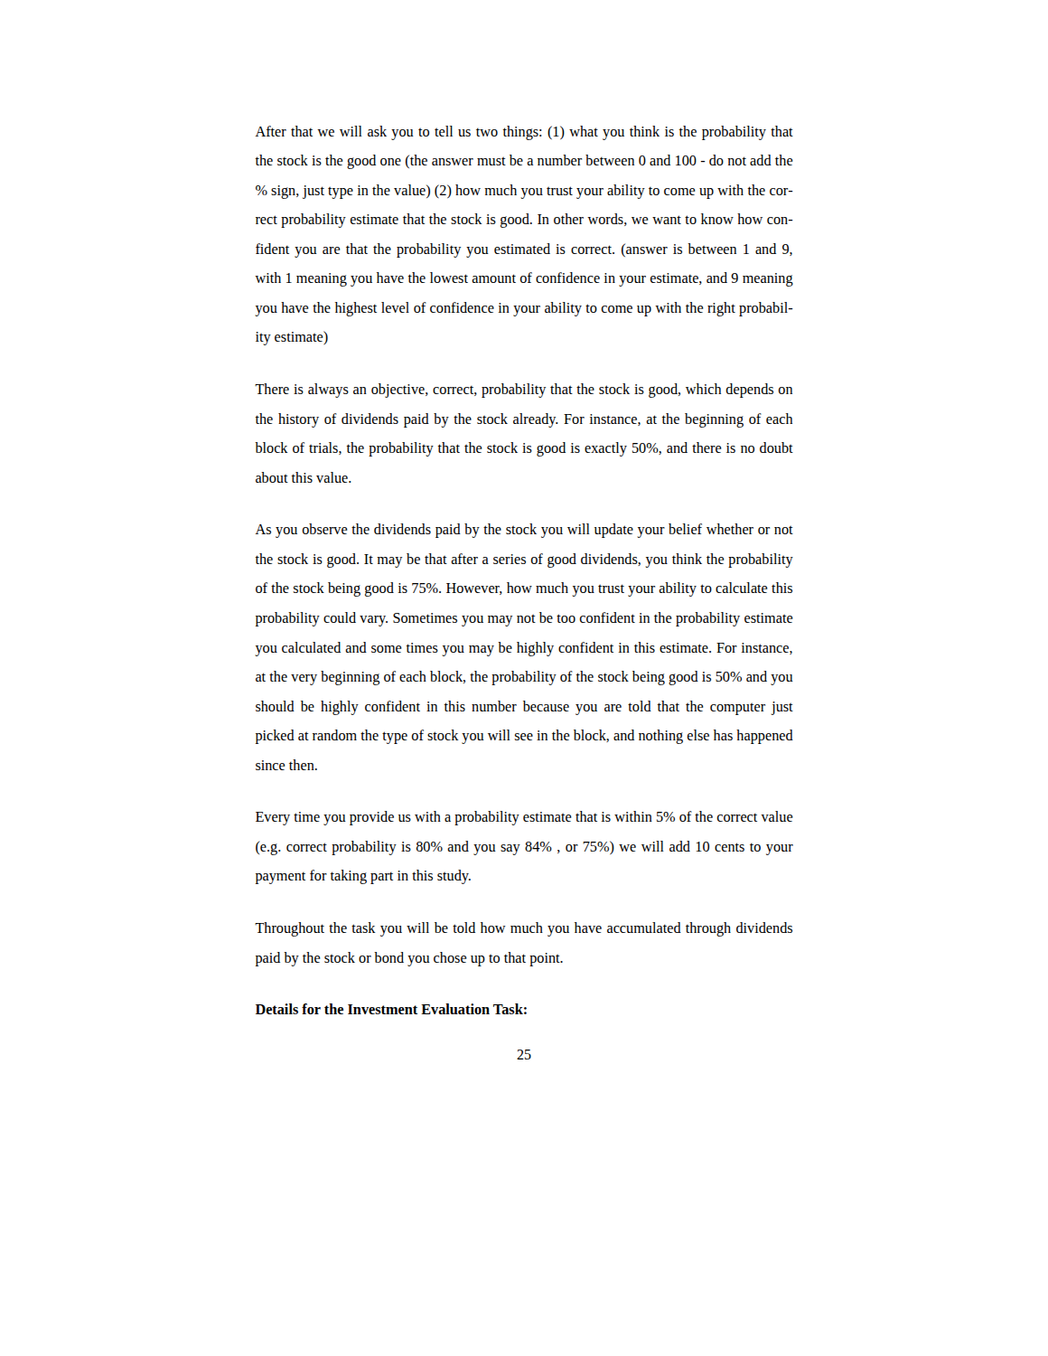After that we will ask you to tell us two things: (1) what you think is the probability that the stock is the good one (the answer must be a number between 0 and 100 - do not add the % sign, just type in the value) (2) how much you trust your ability to come up with the correct probability estimate that the stock is good. In other words, we want to know how confident you are that the probability you estimated is correct. (answer is between 1 and 9, with 1 meaning you have the lowest amount of confidence in your estimate, and 9 meaning you have the highest level of confidence in your ability to come up with the right probability estimate)
There is always an objective, correct, probability that the stock is good, which depends on the history of dividends paid by the stock already. For instance, at the beginning of each block of trials, the probability that the stock is good is exactly 50%, and there is no doubt about this value.
As you observe the dividends paid by the stock you will update your belief whether or not the stock is good. It may be that after a series of good dividends, you think the probability of the stock being good is 75%. However, how much you trust your ability to calculate this probability could vary. Sometimes you may not be too confident in the probability estimate you calculated and some times you may be highly confident in this estimate. For instance, at the very beginning of each block, the probability of the stock being good is 50% and you should be highly confident in this number because you are told that the computer just picked at random the type of stock you will see in the block, and nothing else has happened since then.
Every time you provide us with a probability estimate that is within 5% of the correct value (e.g. correct probability is 80% and you say 84% , or 75%) we will add 10 cents to your payment for taking part in this study.
Throughout the task you will be told how much you have accumulated through dividends paid by the stock or bond you chose up to that point.
Details for the Investment Evaluation Task:
25